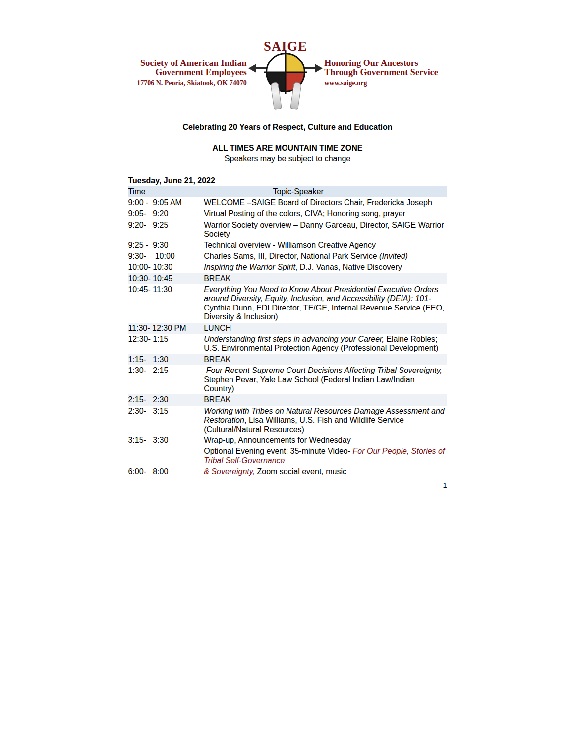Society of American Indian
Government Employees
17706 N. Peoria, Skiatook, OK 74070
SAIGE
Honoring Our Ancestors
Through Government Service
www.saige.org
Celebrating 20 Years of Respect, Culture and Education
ALL TIMES ARE MOUNTAIN TIME ZONE
Speakers may be subject to change
Tuesday, June 21, 2022
| Time | Topic-Speaker |
| 9:00 - 9:05 AM | WELCOME –SAIGE Board of Directors Chair, Fredericka Joseph |
| 9:05- 9:20 | Virtual Posting of the colors, CIVA; Honoring song, prayer |
| 9:20- 9:25 | Warrior Society overview – Danny Garceau, Director, SAIGE Warrior Society |
| 9:25 - 9:30 | Technical overview - Williamson Creative Agency |
| 9:30- 10:00 | Charles Sams, III, Director, National Park Service (Invited) |
| 10:00- 10:30 | Inspiring the Warrior Spirit , D.J. Vanas, Native Discovery |
| 10:30- 10:45 | BREAK |
| 10:45- 11:30 | Everything You Need to Know About Presidential Executive Orders around Diversity, Equity, Inclusion, and Accessibility (DEIA): 101 - Cynthia Dunn, EDI Director, TE/GE, Internal Revenue Service (EEO, Diversity & Inclusion) |
| 11:30- 12:30 PM | LUNCH |
| 12:30- 1:15 | Understanding first steps in advancing your Career, Elaine Robles; U.S. Environmental Protection Agency (Professional Development) |
| 1:15- 1:30 | BREAK |
| 1:30- 2:15 | Four Recent Supreme Court Decisions Affecting Tribal Sovereignty, Stephen Pevar, Yale Law School (Federal Indian Law/Indian Country) |
| 2:15- 2:30 | BREAK |
| 2:30- 3:15 | Working with Tribes on Natural Resources Damage Assessment and Restoration , Lisa Williams, U.S. Fish and Wildlife Service (Cultural/Natural Resources) |
| 3:15- 3:30 | Wrap-up, Announcements for Wednesday |
| | Optional Evening event: 35-minute Video- For Our People, Stories of Tribal Self-Governance |
| 6:00- 8:00 | & Sovereignty, Zoom social event, music |
1